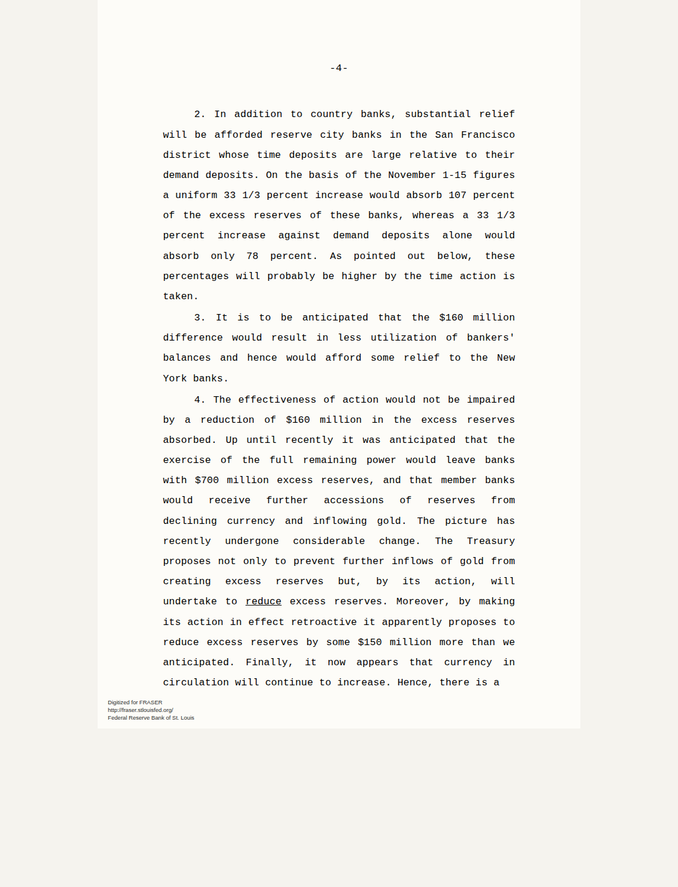-4-
2. In addition to country banks, substantial relief will be afforded reserve city banks in the San Francisco district whose time deposits are large relative to their demand deposits. On the basis of the November 1-15 figures a uniform 33 1/3 percent increase would absorb 107 percent of the excess reserves of these banks, whereas a 33 1/3 percent increase against demand deposits alone would absorb only 78 percent. As pointed out below, these percentages will probably be higher by the time action is taken.
3. It is to be anticipated that the $160 million difference would result in less utilization of bankers' balances and hence would afford some relief to the New York banks.
4. The effectiveness of action would not be impaired by a reduction of $160 million in the excess reserves absorbed. Up until recently it was anticipated that the exercise of the full remaining power would leave banks with $700 million excess reserves, and that member banks would receive further accessions of reserves from declining currency and inflowing gold. The picture has recently undergone considerable change. The Treasury proposes not only to prevent further inflows of gold from creating excess reserves but, by its action, will undertake to reduce excess reserves. Moreover, by making its action in effect retroactive it apparently proposes to reduce excess reserves by some $150 million more than we anticipated. Finally, it now appears that currency in circulation will continue to increase. Hence, there is a
Digitized for FRASER
http://fraser.stlouisfed.org/
Federal Reserve Bank of St. Louis